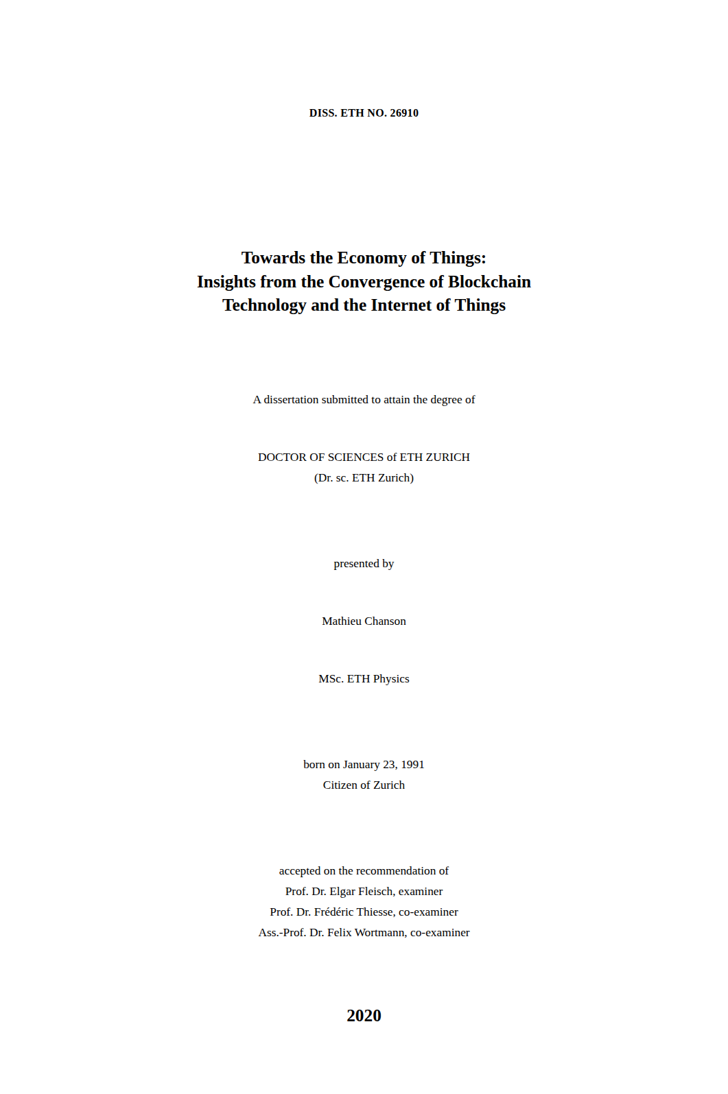DISS. ETH NO. 26910
Towards the Economy of Things:
Insights from the Convergence of Blockchain
Technology and the Internet of Things
A dissertation submitted to attain the degree of
DOCTOR OF SCIENCES of ETH ZURICH
(Dr. sc. ETH Zurich)
presented by
Mathieu Chanson
MSc. ETH Physics
born on January 23, 1991
Citizen of Zurich
accepted on the recommendation of
Prof. Dr. Elgar Fleisch, examiner
Prof. Dr. Frédéric Thiesse, co-examiner
Ass.-Prof. Dr. Felix Wortmann, co-examiner
2020